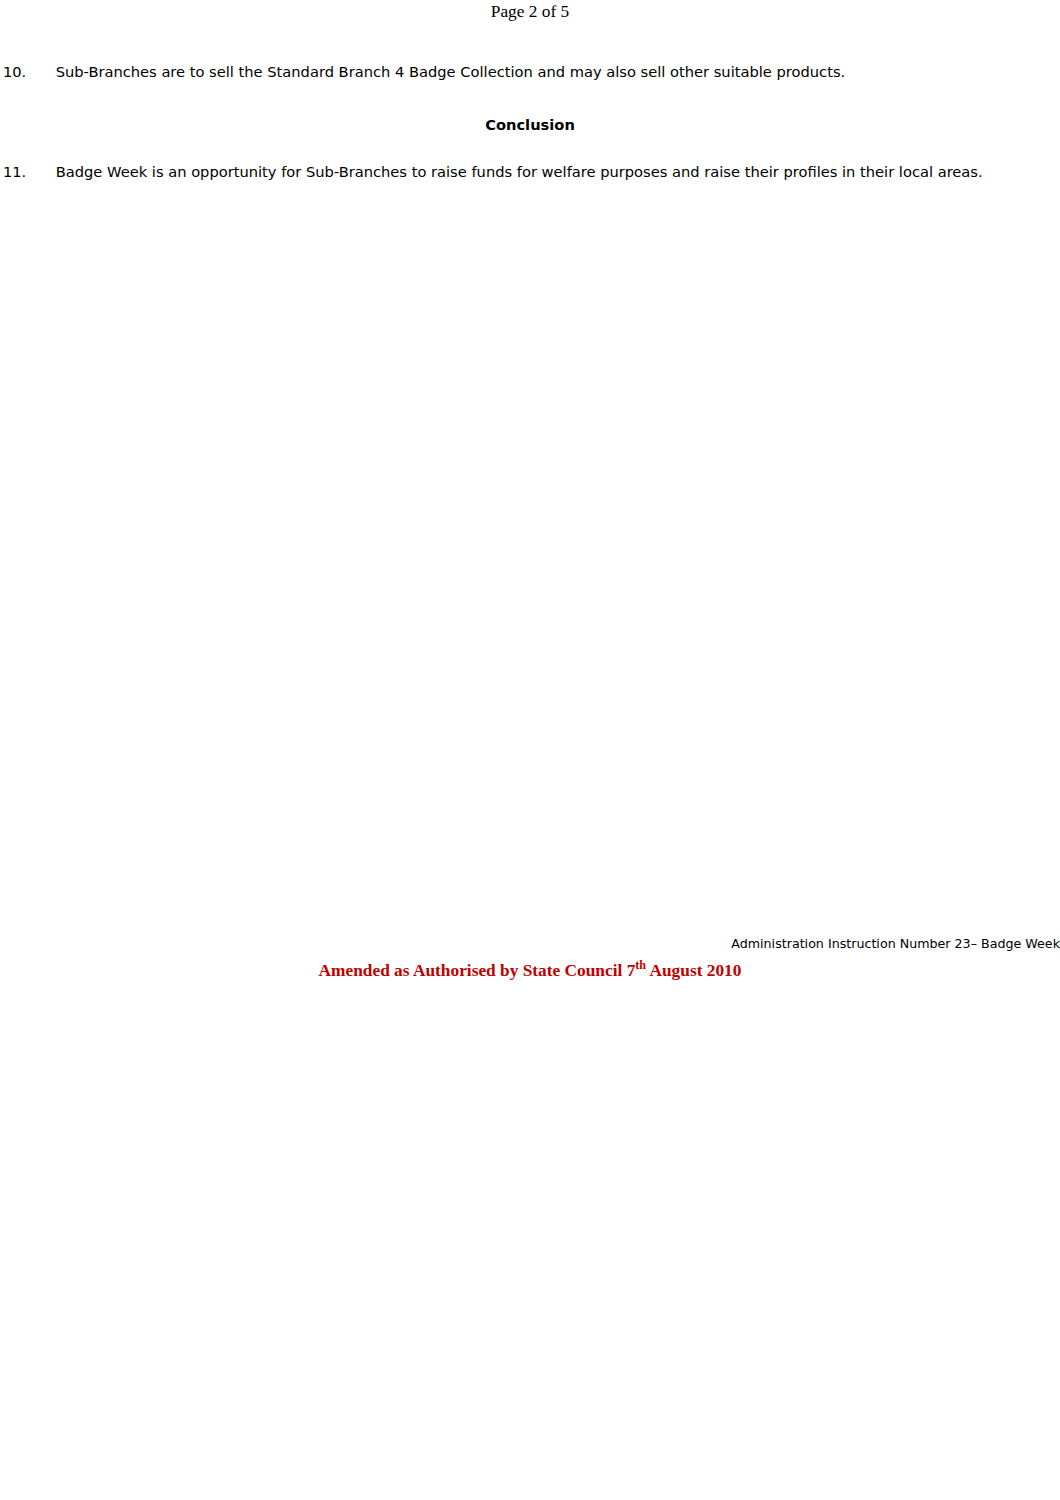Page 2 of 5
10.
Sub-Branches are to sell the Standard Branch 4 Badge Collection and may also sell other suitable products.
Conclusion
11.
Badge Week is an opportunity for Sub-Branches to raise funds for welfare purposes and raise their profiles in their local areas.
Administration Instruction Number 23– Badge Week
Amended as Authorised by State Council 7th August 2010